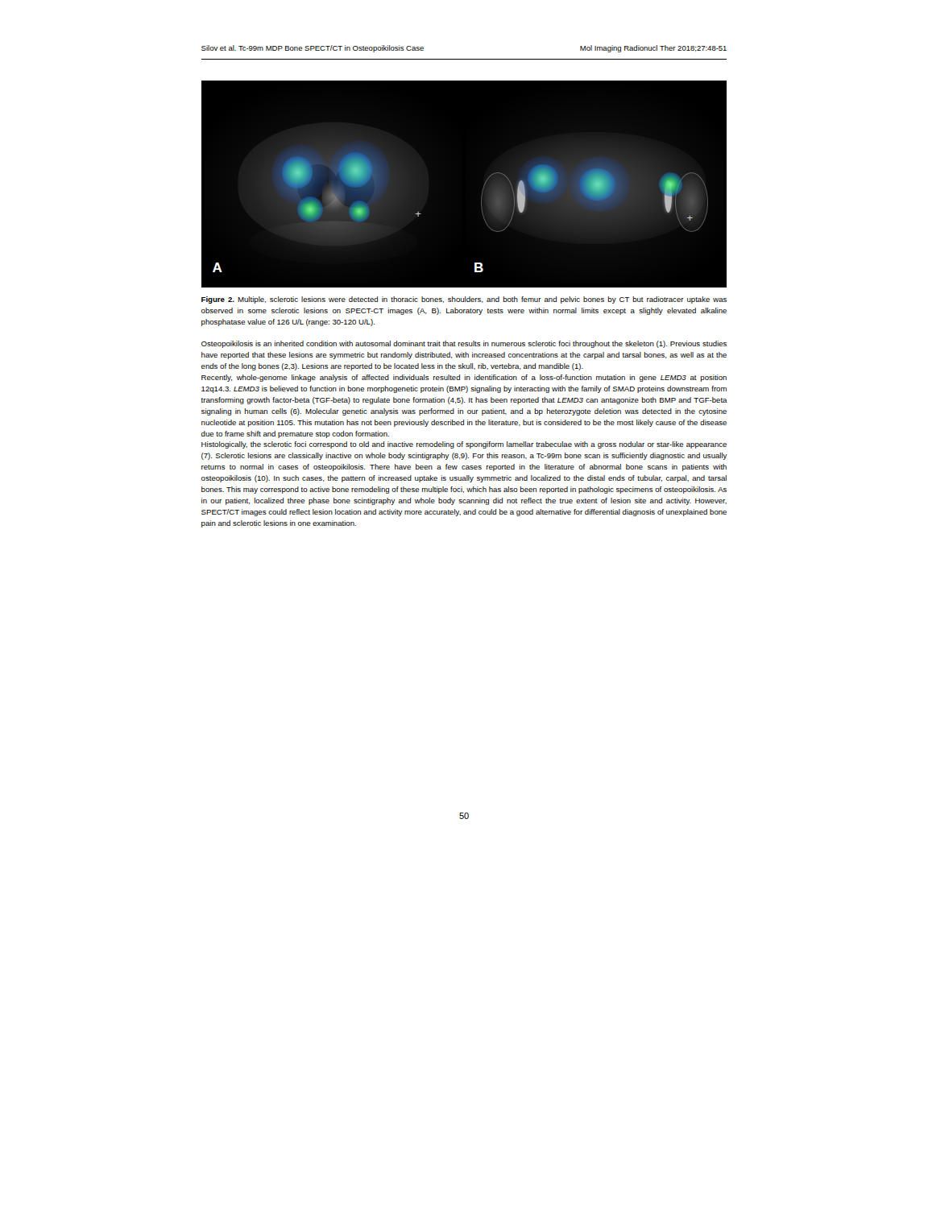Silov et al. Tc-99m MDP Bone SPECT/CT in Osteopoikilosis Case
Mol Imaging Radionucl Ther 2018;27:48-51
+
A
+
B
Figure 2. Multiple, sclerotic lesions were detected in thoracic bones, shoulders, and both femur and pelvic bones by CT but radiotracer uptake was observed in some sclerotic lesions on SPECT-CT images (A, B). Laboratory tests were within normal limits except a slightly elevated alkaline phosphatase value of 126 U/L (range: 30-120 U/L).
Osteopoikilosis is an inherited condition with autosomal dominant trait that results in numerous sclerotic foci throughout the skeleton (1). Previous studies have reported that these lesions are symmetric but randomly distributed, with increased concentrations at the carpal and tarsal bones, as well as at the ends of the long bones (2,3). Lesions are reported to be located less in the skull, rib, vertebra, and mandible (1).
Recently, whole-genome linkage analysis of affected individuals resulted in identification of a loss-of-function mutation in gene LEMD3 at position 12q14.3. LEMD3 is believed to function in bone morphogenetic protein (BMP) signaling by interacting with the family of SMAD proteins downstream from transforming growth factor-beta (TGF-beta) to regulate bone formation (4,5). It has been reported that LEMD3 can antagonize both BMP and TGF-beta signaling in human cells (6). Molecular genetic analysis was performed in our patient, and a bp heterozygote deletion was detected in the cytosine nucleotide at position 1105. This mutation has not been previously described in the literature, but is considered to be the most likely cause of the disease due to frame shift and premature stop codon formation.
Histologically, the sclerotic foci correspond to old and inactive remodeling of spongiform lamellar trabeculae with a gross nodular or star-like appearance (7). Sclerotic lesions are classically inactive on whole body scintigraphy (8,9). For this reason, a Tc-99m bone scan is sufficiently diagnostic and usually returns to normal in cases of osteopoikilosis. There have been a few cases reported in the literature of abnormal bone scans in patients with osteopoikilosis (10). In such cases, the pattern of increased uptake is usually symmetric and localized to the distal ends of tubular, carpal, and tarsal bones. This may correspond to active bone remodeling of these multiple foci, which has also been reported in pathologic specimens of osteopoikilosis. As in our patient, localized three phase bone scintigraphy and whole body scanning did not reflect the true extent of lesion site and activity. However, SPECT/CT images could reflect lesion location and activity more accurately, and could be a good alternative for differential diagnosis of unexplained bone pain and sclerotic lesions in one examination.
50